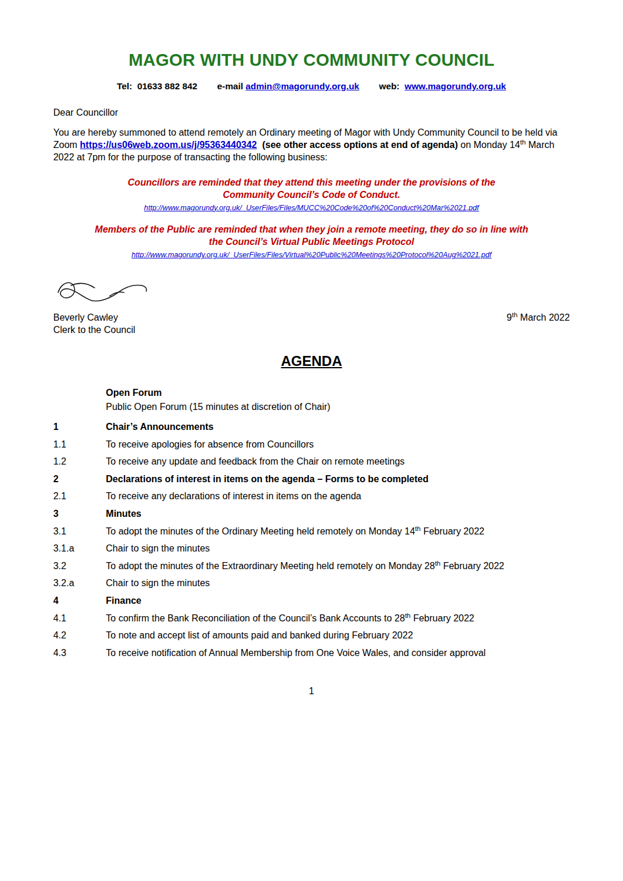MAGOR WITH UNDY COMMUNITY COUNCIL
Tel: 01633 882 842 e-mail admin@magorundy.org.uk web: www.magorundy.org.uk
Dear Councillor
You are hereby summoned to attend remotely an Ordinary meeting of Magor with Undy Community Council to be held via Zoom https://us06web.zoom.us/j/95363440342 (see other access options at end of agenda) on Monday 14th March 2022 at 7pm for the purpose of transacting the following business:
Councillors are reminded that they attend this meeting under the provisions of the
Community Council’s Code of Conduct.
http://www.magorundy.org.uk/_UserFiles/Files/MUCC%20Code%20of%20Conduct%20Mar%2021.pdf
Members of the Public are reminded that when they join a remote meeting, they do so in line with
the Council’s Virtual Public Meetings Protocol
http://www.magorundy.org.uk/_UserFiles/Files/Virtual%20Public%20Meetings%20Protocol%20Aug%2021.pdf
Beverly Cawley
Clerk to the Council
9th March 2022
AGENDA
Open Forum
Public Open Forum (15 minutes at discretion of Chair)
| 1 | Chair’s Announcements |
| 1.1 | To receive apologies for absence from Councillors |
| 1.2 | To receive any update and feedback from the Chair on remote meetings |
| 2 | Declarations of interest in items on the agenda – Forms to be completed |
| 2.1 | To receive any declarations of interest in items on the agenda |
| 3 | Minutes |
| 3.1 | To adopt the minutes of the Ordinary Meeting held remotely on Monday 14 th February 2022 |
| 3.1.a | Chair to sign the minutes |
| 3.2 | To adopt the minutes of the Extraordinary Meeting held remotely on Monday 28 th February 2022 |
| 3.2.a | Chair to sign the minutes |
| 4 | Finance |
| 4.1 | To confirm the Bank Reconciliation of the Council’s Bank Accounts to 28 th February 2022 |
| 4.2 | To note and accept list of amounts paid and banked during February 2022 |
| 4.3 | To receive notification of Annual Membership from One Voice Wales, and consider approval |
1